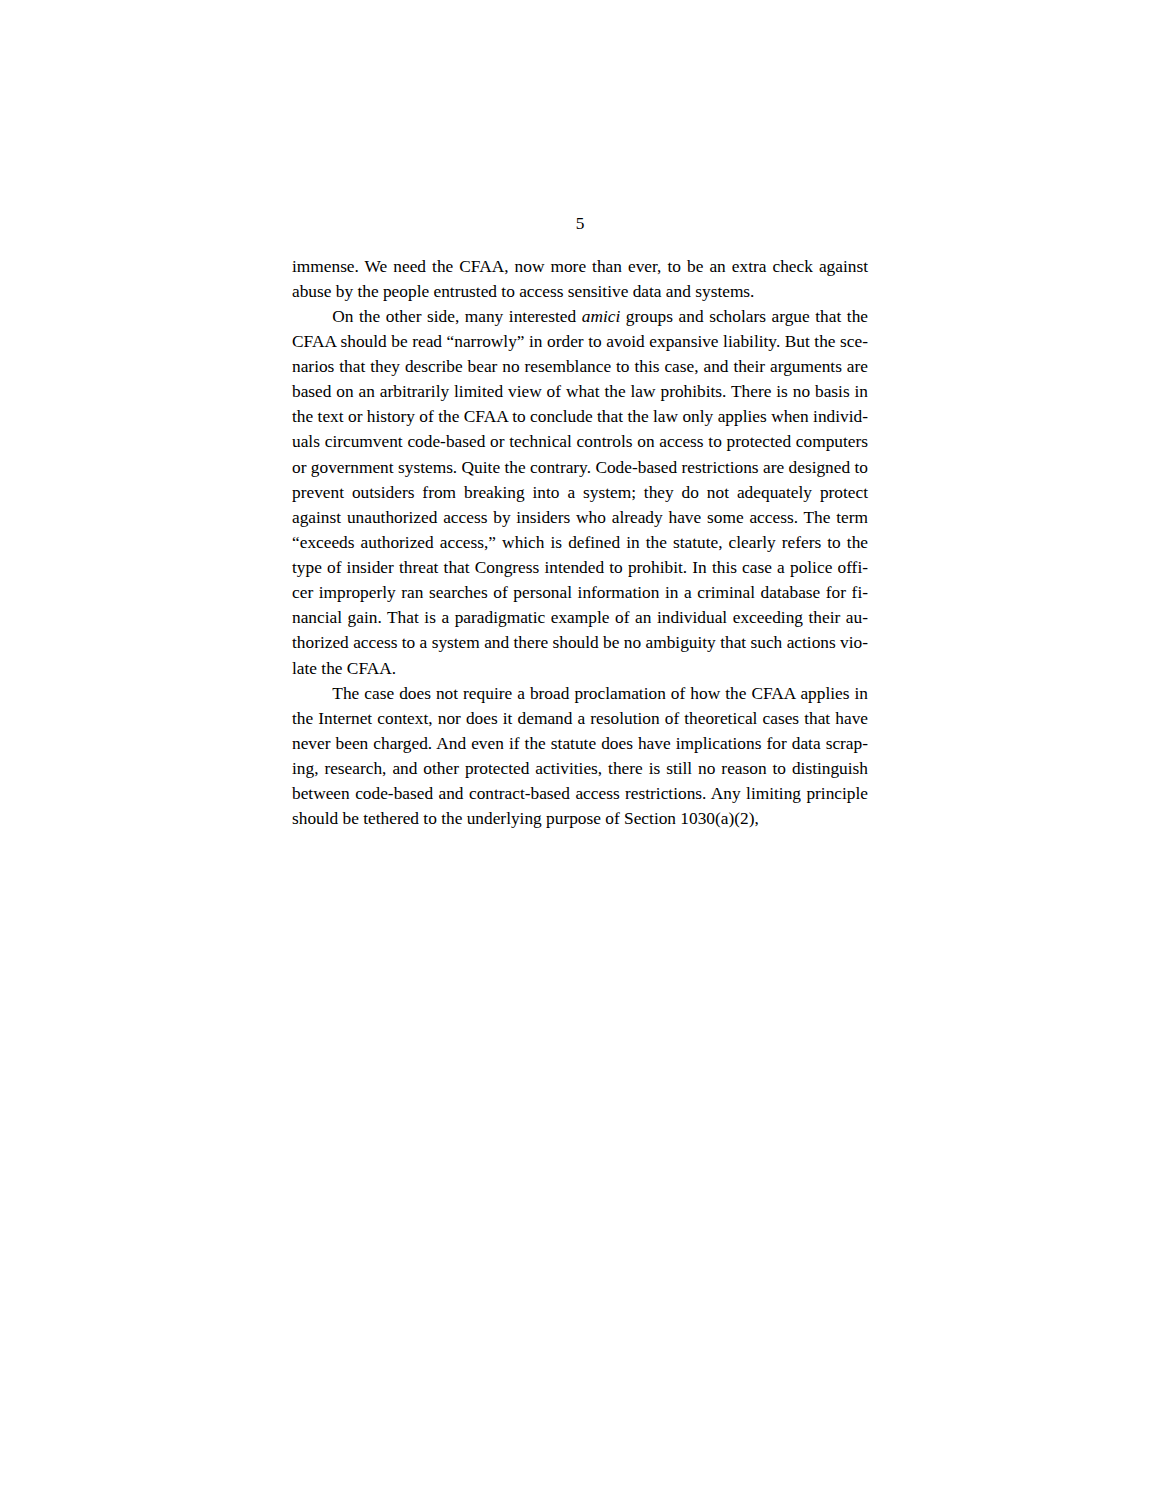5
immense. We need the CFAA, now more than ever, to be an extra check against abuse by the people entrusted to access sensitive data and systems.
On the other side, many interested amici groups and scholars argue that the CFAA should be read “narrowly” in order to avoid expansive liability. But the scenarios that they describe bear no resemblance to this case, and their arguments are based on an arbitrarily limited view of what the law prohibits. There is no basis in the text or history of the CFAA to conclude that the law only applies when individuals circumvent code-based or technical controls on access to protected computers or government systems. Quite the contrary. Code-based restrictions are designed to prevent outsiders from breaking into a system; they do not adequately protect against unauthorized access by insiders who already have some access. The term “exceeds authorized access,” which is defined in the statute, clearly refers to the type of insider threat that Congress intended to prohibit. In this case a police officer improperly ran searches of personal information in a criminal database for financial gain. That is a paradigmatic example of an individual exceeding their authorized access to a system and there should be no ambiguity that such actions violate the CFAA.
The case does not require a broad proclamation of how the CFAA applies in the Internet context, nor does it demand a resolution of theoretical cases that have never been charged. And even if the statute does have implications for data scraping, research, and other protected activities, there is still no reason to distinguish between code-based and contract-based access restrictions. Any limiting principle should be tethered to the underlying purpose of Section 1030(a)(2),